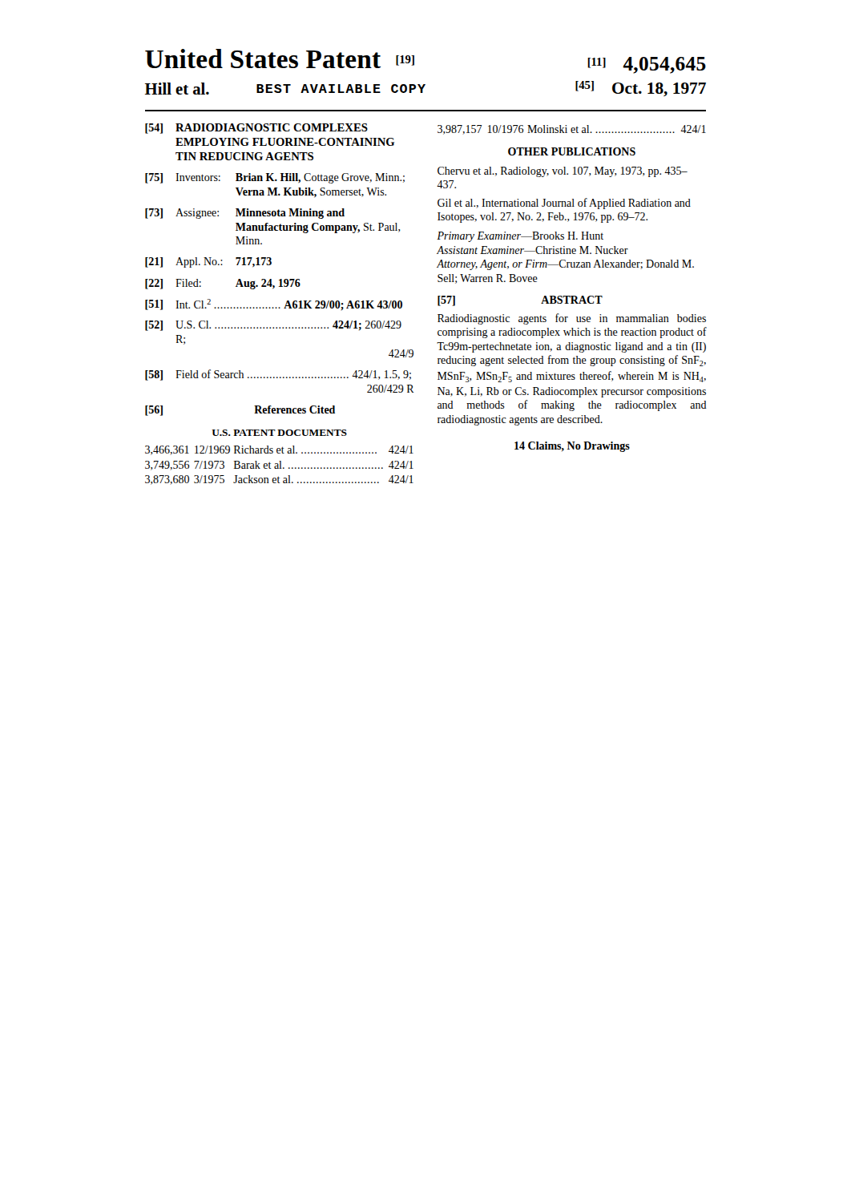United States Patent [19]
[11] 4,054,645
Hill et al. BEST AVAILABLE COPY
[45] Oct. 18, 1977
[54]
Radiodiagnostic Complexes Employing Fluorine-Containing Tin Reducing Agents
[75]
Inventors: Brian K. Hill, Cottage Grove, Minn.;
Verna M. Kubik, Somerset, Wis.
[73]
Assignee: Minnesota Mining and
Manufacturing Company, St. Paul,
Minn.
[21]
Appl. No.: 717,173
[22]
Filed: Aug. 24, 1976
[51]
Int. Cl.2 ..................... A61K 29/00; A61K 43/00
[52]
U.S. Cl. .................................... 424/1; 260/429 R;
424/9
[58]
Field of Search ................................ 424/1, 1.5, 9;
260/429 R
[56]
References Cited
U.S. PATENT DOCUMENTS
| 3,466,361 | 12/1969 | Richards et al. ........................ | 424/1 |
| 3,749,556 | 7/1973 | Barak et al. .............................. | 424/1 |
| 3,873,680 | 3/1975 | Jackson et al. .......................... | 424/1 |
| 3,987,157 | 10/1976 | Molinski et al. ......................... | 424/1 |
OTHER PUBLICATIONS
Chervu et al., Radiology, vol. 107, May, 1973, pp. 435–437.
Gil et al., International Journal of Applied Radiation and Isotopes, vol. 27, No. 2, Feb., 1976, pp. 69–72.
Primary Examiner—Brooks H. Hunt
Assistant Examiner—Christine M. Nucker
Attorney, Agent, or Firm—Cruzan Alexander; Donald M. Sell; Warren R. Bovee
[57]
ABSTRACT
Radiodiagnostic agents for use in mammalian bodies comprising a radiocomplex which is the reaction product of Tc99m-pertechnetate ion, a diagnostic ligand and a tin (II) reducing agent selected from the group consisting of SnF2, MSnF3, MSn2F5 and mixtures thereof, wherein M is NH4, Na, K, Li, Rb or Cs. Radiocomplex precursor compositions and methods of making the radiocomplex and radiodiagnostic agents are described.
14 Claims, No Drawings